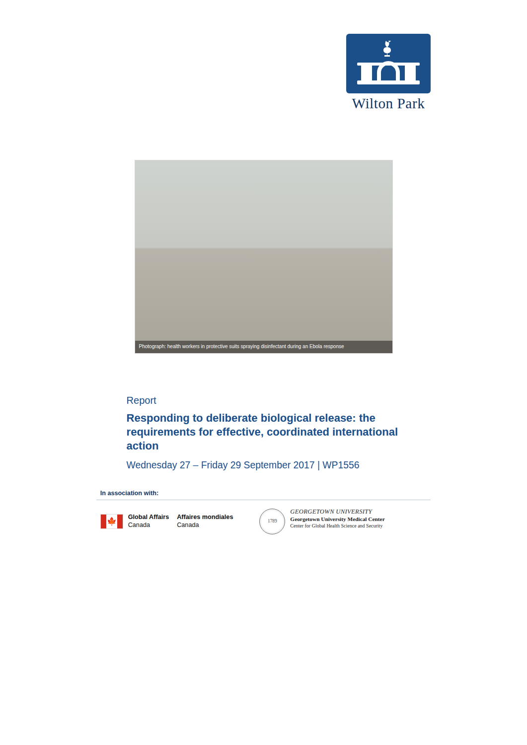Wilton Park
Report
Responding to deliberate biological release: the requirements for effective, coordinated international action
Wednesday 27 – Friday 29 September 2017 | WP1556
In association with:
🍁
Global Affairs Canada
Affaires mondiales Canada
1789
GEORGETOWN UNIVERSITY
Georgetown University Medical Center
Center for Global Health Science and Security